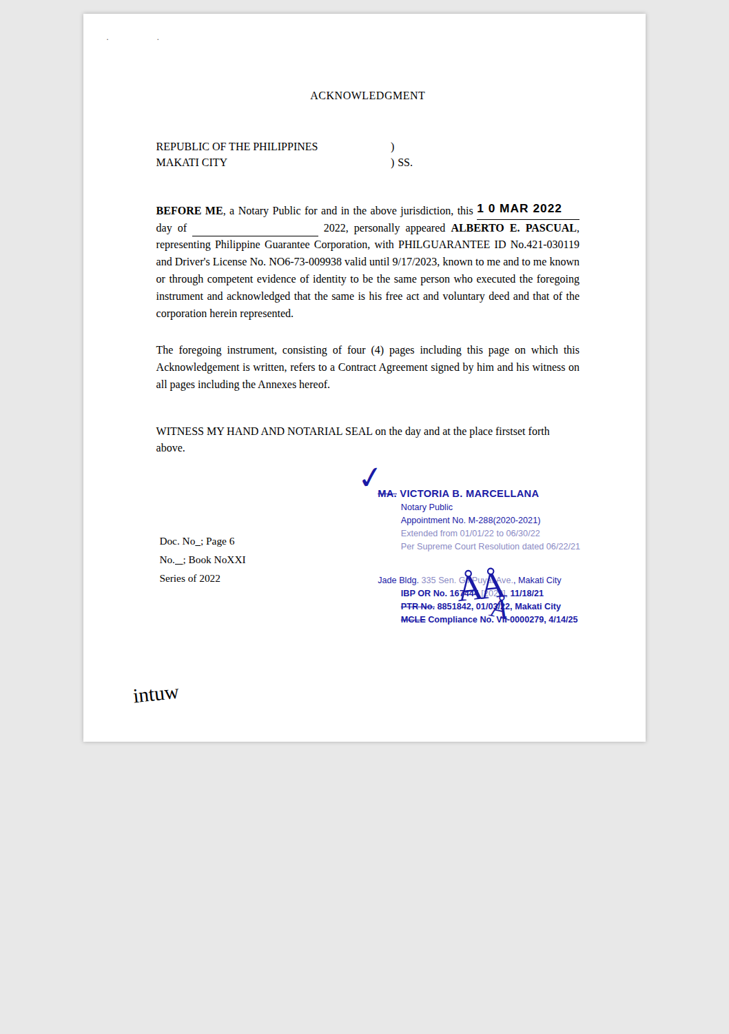. .
ACKNOWLEDGMENT
| REPUBLIC OF THE PHILIPPINES | ) | |
| MAKATI CITY | ) | SS. |
BEFORE ME, a Notary Public for and in the above jurisdiction, this 1 0 MAR 2022day of 2022, personally appeared ALBERTO E. PASCUAL, representing Philippine Guarantee Corporation, with PHILGUARANTEE ID No.421-030119 and Driver's License No. NO6-73-009938 valid until 9/17/2023, known to me and to me known or through competent evidence of identity to be the same person who executed the foregoing instrument and acknowledged that the same is his free act and voluntary deed and that of the corporation herein represented.
The foregoing instrument, consisting of four (4) pages including this page on which this Acknowledgement is written, refers to a Contract Agreement signed by him and his witness on all pages including the Annexes hereof.
WITNESS MY HAND AND NOTARIAL SEAL on the day and at the place firstset forth above.
✓
Doc. No ; Page 6
No. ; Book NoXXI
Series of 2022
MA. VICTORIA B. MARCELLANA
Notary Public
Appointment No. M-288(2020-2021)
Extended from 01/01/22 to 06/30/22
Per Supreme Court Resolution dated 06/22/21
Jade Bldg. 335 Sen. Gil Puyat Ave., Makati City
IBP OR No. 167444 [2022], 11/18/21
PTR No. 8851842, 01/03/22, Makati City
MCLE Compliance No. VII-0000279, 4/14/25
ÅÅ
Å
intuw